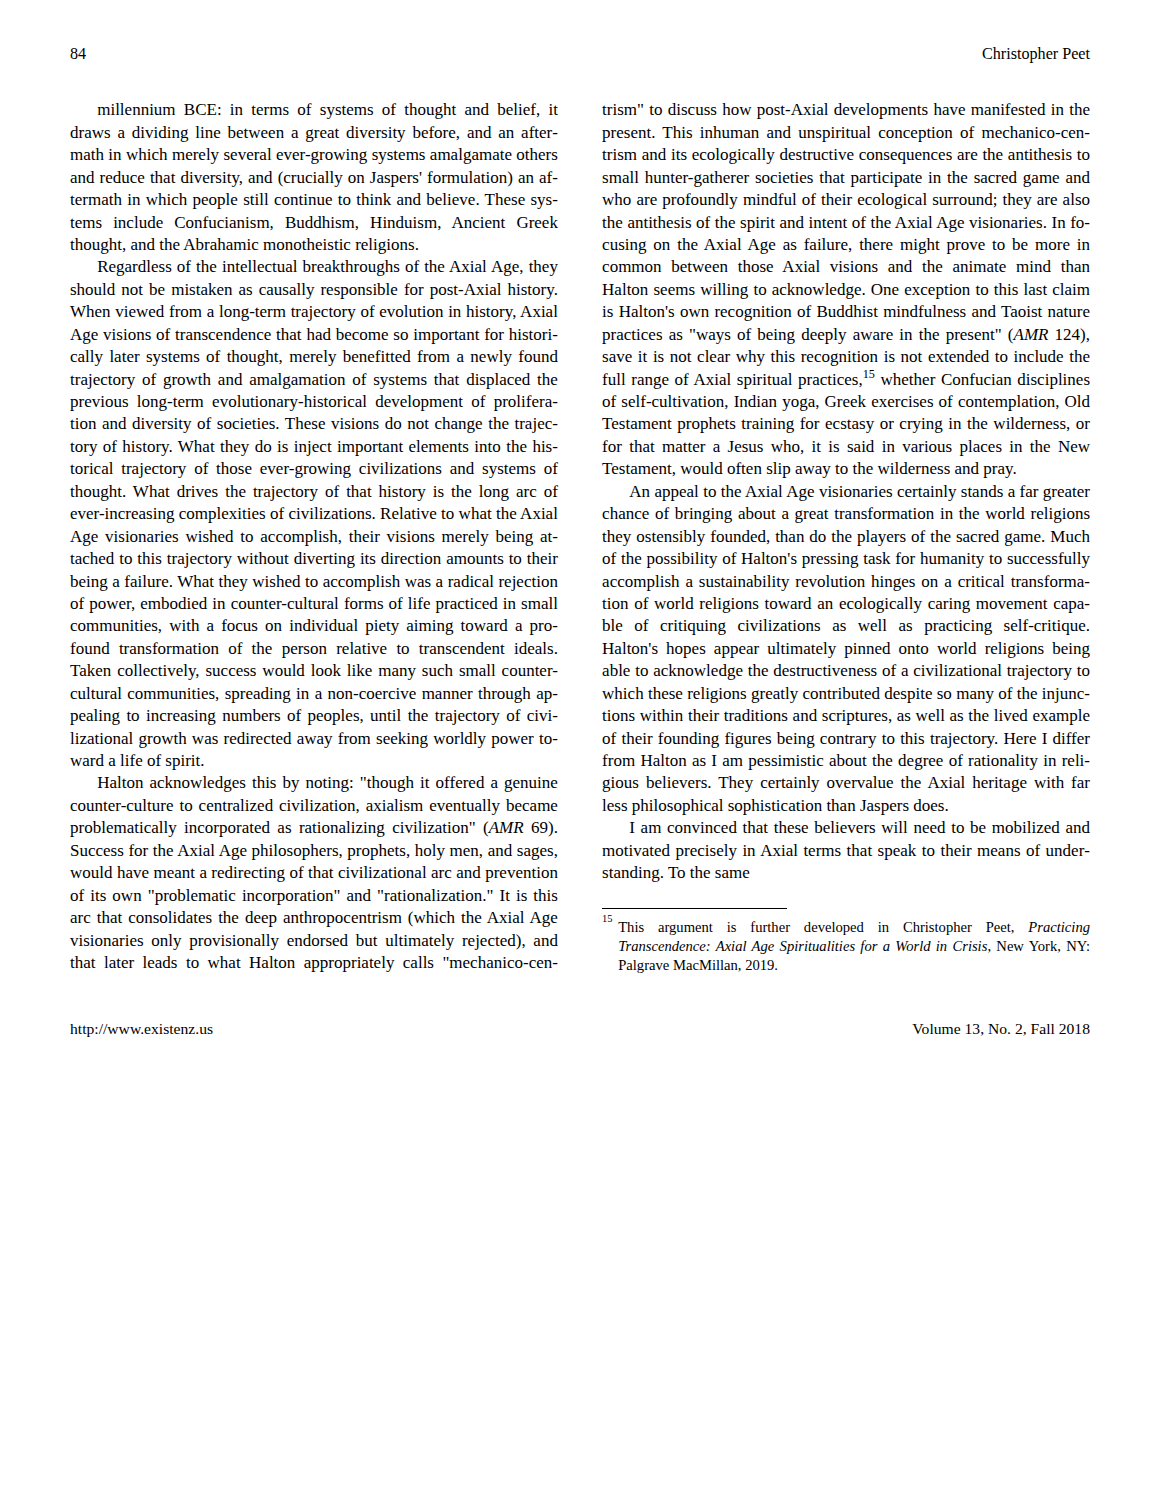84 Christopher Peet
millennium BCE: in terms of systems of thought and belief, it draws a dividing line between a great diversity before, and an aftermath in which merely several ever-growing systems amalgamate others and reduce that diversity, and (crucially on Jaspers' formulation) an aftermath in which people still continue to think and believe. These systems include Confucianism, Buddhism, Hinduism, Ancient Greek thought, and the Abrahamic monotheistic religions.
Regardless of the intellectual breakthroughs of the Axial Age, they should not be mistaken as causally responsible for post-Axial history. When viewed from a long-term trajectory of evolution in history, Axial Age visions of transcendence that had become so important for historically later systems of thought, merely benefitted from a newly found trajectory of growth and amalgamation of systems that displaced the previous long-term evolutionary-historical development of proliferation and diversity of societies. These visions do not change the trajectory of history. What they do is inject important elements into the historical trajectory of those ever-growing civilizations and systems of thought. What drives the trajectory of that history is the long arc of ever-increasing complexities of civilizations. Relative to what the Axial Age visionaries wished to accomplish, their visions merely being attached to this trajectory without diverting its direction amounts to their being a failure. What they wished to accomplish was a radical rejection of power, embodied in counter-cultural forms of life practiced in small communities, with a focus on individual piety aiming toward a profound transformation of the person relative to transcendent ideals. Taken collectively, success would look like many such small counter-cultural communities, spreading in a non-coercive manner through appealing to increasing numbers of peoples, until the trajectory of civilizational growth was redirected away from seeking worldly power toward a life of spirit.
Halton acknowledges this by noting: "though it offered a genuine counter-culture to centralized civilization, axialism eventually became problematically incorporated as rationalizing civilization" (AMR 69). Success for the Axial Age philosophers, prophets, holy men, and sages, would have meant a redirecting of that civilizational arc and prevention of its own "problematic incorporation" and "rationalization." It is this arc that consolidates the deep anthropocentrism (which the Axial Age visionaries only provisionally endorsed but ultimately rejected), and that later leads to what Halton appropriately calls "mechanico-centrism" to discuss how post-Axial developments have manifested in the present. This inhuman and unspiritual conception of mechanico-centrism and its ecologically destructive consequences are the antithesis to small hunter-gatherer societies that participate in the sacred game and who are profoundly mindful of their ecological surround; they are also the antithesis of the spirit and intent of the Axial Age visionaries. In focusing on the Axial Age as failure, there might prove to be more in common between those Axial visions and the animate mind than Halton seems willing to acknowledge. One exception to this last claim is Halton's own recognition of Buddhist mindfulness and Taoist nature practices as "ways of being deeply aware in the present" (AMR 124), save it is not clear why this recognition is not extended to include the full range of Axial spiritual practices,15 whether Confucian disciplines of self-cultivation, Indian yoga, Greek exercises of contemplation, Old Testament prophets training for ecstasy or crying in the wilderness, or for that matter a Jesus who, it is said in various places in the New Testament, would often slip away to the wilderness and pray.
An appeal to the Axial Age visionaries certainly stands a far greater chance of bringing about a great transformation in the world religions they ostensibly founded, than do the players of the sacred game. Much of the possibility of Halton's pressing task for humanity to successfully accomplish a sustainability revolution hinges on a critical transformation of world religions toward an ecologically caring movement capable of critiquing civilizations as well as practicing self-critique. Halton's hopes appear ultimately pinned onto world religions being able to acknowledge the destructiveness of a civilizational trajectory to which these religions greatly contributed despite so many of the injunctions within their traditions and scriptures, as well as the lived example of their founding figures being contrary to this trajectory. Here I differ from Halton as I am pessimistic about the degree of rationality in religious believers. They certainly overvalue the Axial heritage with far less philosophical sophistication than Jaspers does.
I am convinced that these believers will need to be mobilized and motivated precisely in Axial terms that speak to their means of understanding. To the same
15 This argument is further developed in Christopher Peet, Practicing Transcendence: Axial Age Spiritualities for a World in Crisis, New York, NY: Palgrave MacMillan, 2019.
http://www.existenz.us Volume 13, No. 2, Fall 2018